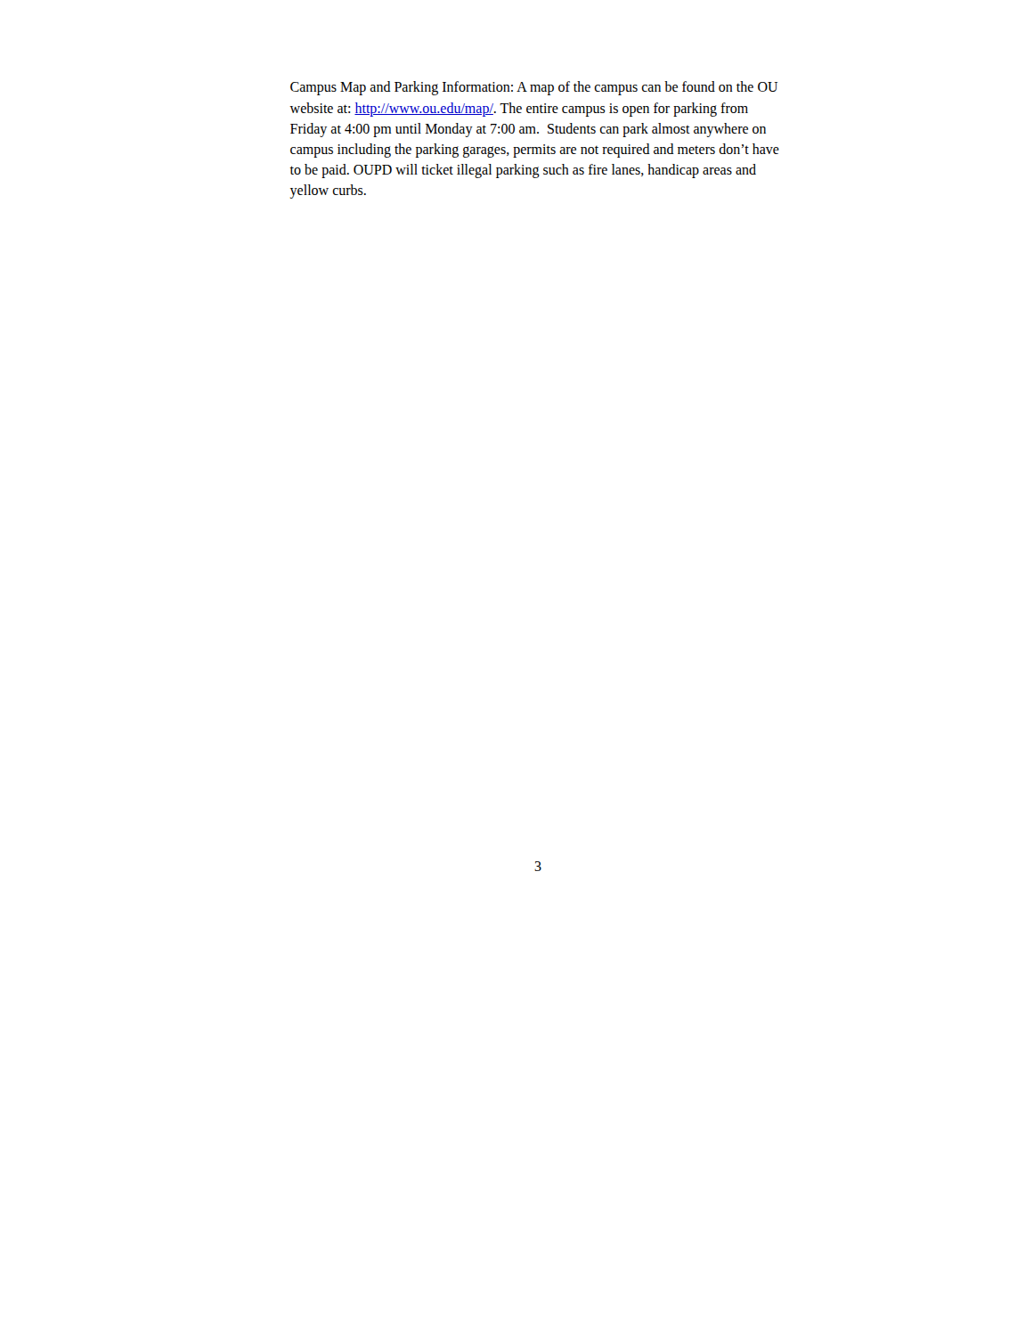Campus Map and Parking Information: A map of the campus can be found on the OU website at: http://www.ou.edu/map/. The entire campus is open for parking from Friday at 4:00 pm until Monday at 7:00 am. Students can park almost anywhere on campus including the parking garages, permits are not required and meters don’t have to be paid. OUPD will ticket illegal parking such as fire lanes, handicap areas and yellow curbs.
3